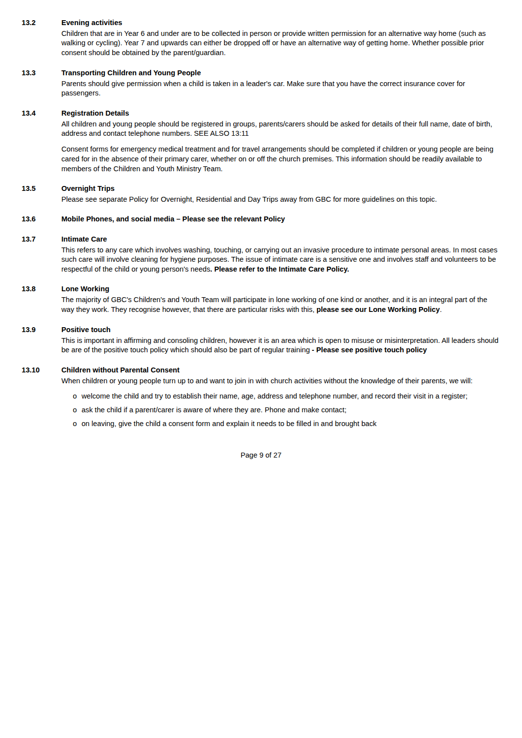13.2
Evening activities
Children that are in Year 6 and under are to be collected in person or provide written permission for an alternative way home (such as walking or cycling). Year 7 and upwards can either be dropped off or have an alternative way of getting home. Whether possible prior consent should be obtained by the parent/guardian.
13.3
Transporting Children and Young People
Parents should give permission when a child is taken in a leader's car. Make sure that you have the correct insurance cover for passengers.
13.4
Registration Details
All children and young people should be registered in groups, parents/carers should be asked for details of their full name, date of birth, address and contact telephone numbers. SEE ALSO 13:11
Consent forms for emergency medical treatment and for travel arrangements should be completed if children or young people are being cared for in the absence of their primary carer, whether on or off the church premises. This information should be readily available to members of the Children and Youth Ministry Team.
13.5
Overnight Trips
Please see separate Policy for Overnight, Residential and Day Trips away from GBC for more guidelines on this topic.
13.6
Mobile Phones, and social media – Please see the relevant Policy
13.7
Intimate Care
This refers to any care which involves washing, touching, or carrying out an invasive procedure to intimate personal areas. In most cases such care will involve cleaning for hygiene purposes. The issue of intimate care is a sensitive one and involves staff and volunteers to be respectful of the child or young person's needs. Please refer to the Intimate Care Policy.
13.8
Lone Working
The majority of GBC's Children's and Youth Team will participate in lone working of one kind or another, and it is an integral part of the way they work. They recognise however, that there are particular risks with this, please see our Lone Working Policy.
13.9
Positive touch
This is important in affirming and consoling children, however it is an area which is open to misuse or misinterpretation. All leaders should be are of the positive touch policy which should also be part of regular training - Please see positive touch policy
13.10
Children without Parental Consent
When children or young people turn up to and want to join in with church activities without the knowledge of their parents, we will:
welcome the child and try to establish their name, age, address and telephone number, and record their visit in a register;
ask the child if a parent/carer is aware of where they are. Phone and make contact;
on leaving, give the child a consent form and explain it needs to be filled in and brought back
Page 9 of 27